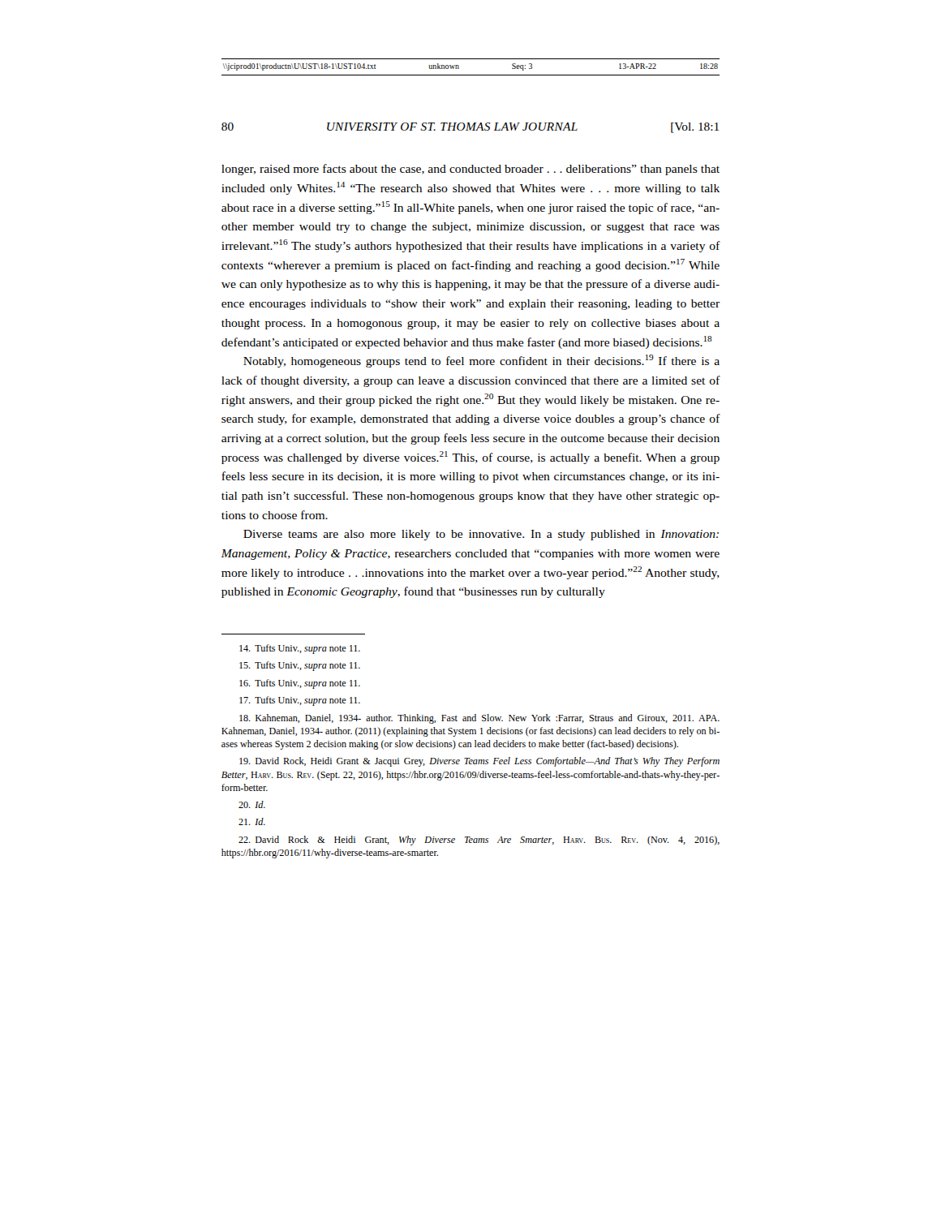\\jciprod01\productn\U\UST\18-1\UST104.txt unknown Seq: 3 13-APR-22 18:28
80 UNIVERSITY OF ST. THOMAS LAW JOURNAL [Vol. 18:1
longer, raised more facts about the case, and conducted broader . . . deliberations” than panels that included only Whites.14 “The research also showed that Whites were . . . more willing to talk about race in a diverse setting.”15 In all-White panels, when one juror raised the topic of race, “another member would try to change the subject, minimize discussion, or suggest that race was irrelevant.”16 The study’s authors hypothesized that their results have implications in a variety of contexts “wherever a premium is placed on fact-finding and reaching a good decision.”17 While we can only hypothesize as to why this is happening, it may be that the pressure of a diverse audience encourages individuals to “show their work” and explain their reasoning, leading to better thought process. In a homogonous group, it may be easier to rely on collective biases about a defendant’s anticipated or expected behavior and thus make faster (and more biased) decisions.18
Notably, homogeneous groups tend to feel more confident in their decisions.19 If there is a lack of thought diversity, a group can leave a discussion convinced that there are a limited set of right answers, and their group picked the right one.20 But they would likely be mistaken. One research study, for example, demonstrated that adding a diverse voice doubles a group’s chance of arriving at a correct solution, but the group feels less secure in the outcome because their decision process was challenged by diverse voices.21 This, of course, is actually a benefit. When a group feels less secure in its decision, it is more willing to pivot when circumstances change, or its initial path isn’t successful. These non-homogenous groups know that they have other strategic options to choose from.
Diverse teams are also more likely to be innovative. In a study published in Innovation: Management, Policy & Practice, researchers concluded that “companies with more women were more likely to introduce . . .innovations into the market over a two-year period.”22 Another study, published in Economic Geography, found that “businesses run by culturally
14. Tufts Univ., supra note 11.
15. Tufts Univ., supra note 11.
16. Tufts Univ., supra note 11.
17. Tufts Univ., supra note 11.
18. Kahneman, Daniel, 1934- author. Thinking, Fast and Slow. New York :Farrar, Straus and Giroux, 2011. APA. Kahneman, Daniel, 1934- author. (2011) (explaining that System 1 decisions (or fast decisions) can lead deciders to rely on biases whereas System 2 decision making (or slow decisions) can lead deciders to make better (fact-based) decisions).
19. David Rock, Heidi Grant & Jacqui Grey, Diverse Teams Feel Less Comfortable—And That’s Why They Perform Better, Harv. Bus. Rev. (Sept. 22, 2016), https://hbr.org/2016/09/diverse-teams-feel-less-comfortable-and-thats-why-they-perform-better.
20. Id.
21. Id.
22. David Rock & Heidi Grant, Why Diverse Teams Are Smarter, Harv. Bus. Rev. (Nov. 4, 2016), https://hbr.org/2016/11/why-diverse-teams-are-smarter.